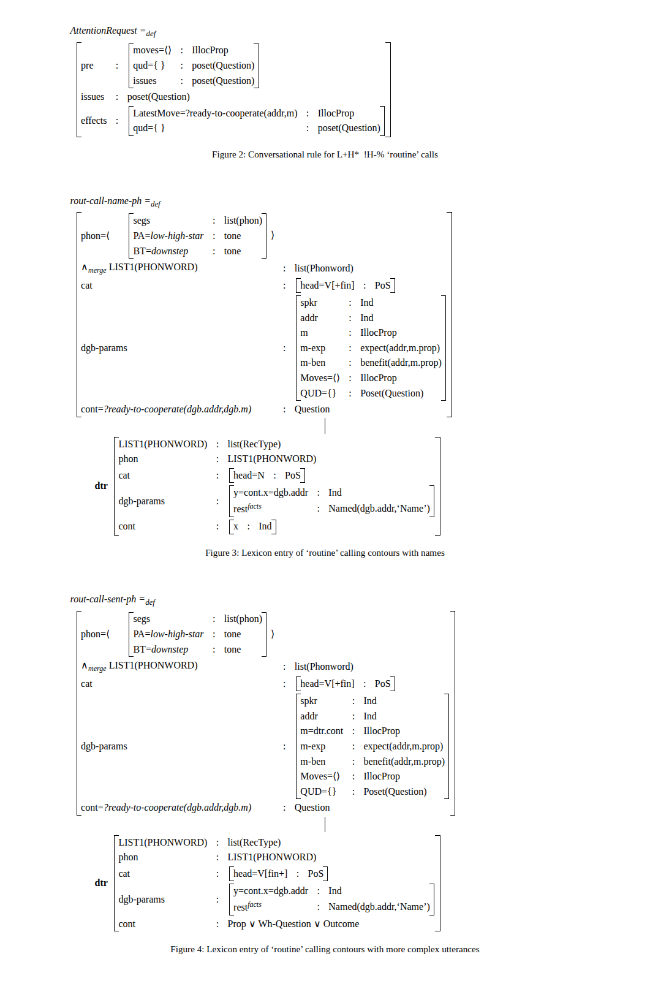AttentionRequest =def
| pre | : | / moves=⟨⟩ / : / IllocProp / / qud={ } / : / poset(Question) / / issues / : / poset(Question) / |
| issues | : | poset(Question) |
| effects | : | / LatestMove=?ready-to-cooperate(addr,m) / : / IllocProp / / qud={ } / : / poset(Question) / |
Figure 2: Conversational rule for L+H* !H-% ‘routine’ calls
rout-call-name-ph =def
| phon=⟨ | | / segs / : / list(phon) / / PA= low-high-star / : / tone / / BT= downstep / : / tone / ⟩ | | |
| ∧ merge LIST1(PHONWORD) | : | list(Phonword) |
| cat | : | / head=V[+fin] / : / PoS / |
| dgb-params | : | / spkr / : / Ind / / addr / : / Ind / / m / : / IllocProp / / m-exp / : / expect(addr,m.prop) / / m-ben / : / benefit(addr,m.prop) / / Moves=⟨⟩ / : / IllocProp / / QUD={} / : / Poset(Question) / |
| cont= ?ready-to-cooperate(dgb.addr,dgb.m) | : | Question |
dtr
| LIST1(PHONWORD) | : | list(RecType) |
| phon | : | LIST1(PHONWORD) |
| cat | : | / head=N / : / PoS / |
| dgb-params | : | / y=cont.x=dgb.addr / : / Ind / / rest facts / : / Named(dgb.addr,‘Name’) / |
| cont | : | / x / : / Ind / |
Figure 3: Lexicon entry of ‘routine’ calling contours with names
rout-call-sent-ph =def
| phon=⟨ | | / segs / : / list(phon) / / PA= low-high-star / : / tone / / BT= downstep / : / tone / ⟩ | | |
| ∧ merge LIST1(PHONWORD) | : | list(Phonword) |
| cat | : | / head=V[+fin] / : / PoS / |
| dgb-params | : | / spkr / : / Ind / / addr / : / Ind / / m=dtr.cont / : / IllocProp / / m-exp / : / expect(addr,m.prop) / / m-ben / : / benefit(addr,m.prop) / / Moves=⟨⟩ / : / IllocProp / / QUD={} / : / Poset(Question) / |
| cont= ?ready-to-cooperate(dgb.addr,dgb.m) | : | Question |
dtr
| LIST1(PHONWORD) | : | list(RecType) |
| phon | : | LIST1(PHONWORD) |
| cat | : | / head=V[fin+] / : / PoS / |
| dgb-params | : | / y=cont.x=dgb.addr / : / Ind / / rest facts / : / Named(dgb.addr,‘Name’) / |
| cont | : | Prop ∨ Wh-Question ∨ Outcome |
Figure 4: Lexicon entry of ‘routine’ calling contours with more complex utterances